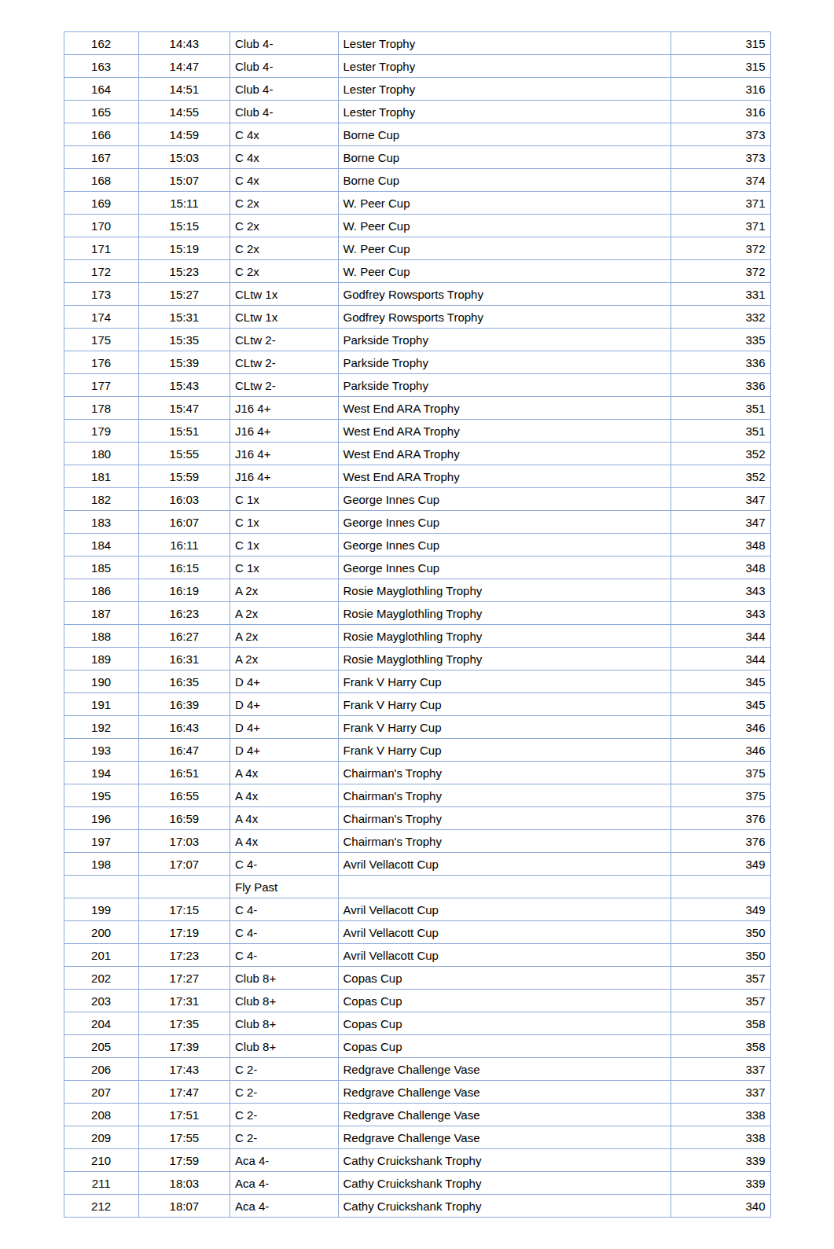| 162 | 14:43 | Club 4- | Lester Trophy | 315 |
| 163 | 14:47 | Club 4- | Lester Trophy | 315 |
| 164 | 14:51 | Club 4- | Lester Trophy | 316 |
| 165 | 14:55 | Club 4- | Lester Trophy | 316 |
| 166 | 14:59 | C 4x | Borne Cup | 373 |
| 167 | 15:03 | C 4x | Borne Cup | 373 |
| 168 | 15:07 | C 4x | Borne Cup | 374 |
| 169 | 15:11 | C 2x | W. Peer Cup | 371 |
| 170 | 15:15 | C 2x | W. Peer Cup | 371 |
| 171 | 15:19 | C 2x | W. Peer Cup | 372 |
| 172 | 15:23 | C 2x | W. Peer Cup | 372 |
| 173 | 15:27 | CLtw 1x | Godfrey Rowsports Trophy | 331 |
| 174 | 15:31 | CLtw 1x | Godfrey Rowsports Trophy | 332 |
| 175 | 15:35 | CLtw 2- | Parkside Trophy | 335 |
| 176 | 15:39 | CLtw 2- | Parkside Trophy | 336 |
| 177 | 15:43 | CLtw 2- | Parkside Trophy | 336 |
| 178 | 15:47 | J16 4+ | West End ARA Trophy | 351 |
| 179 | 15:51 | J16 4+ | West End ARA Trophy | 351 |
| 180 | 15:55 | J16 4+ | West End ARA Trophy | 352 |
| 181 | 15:59 | J16 4+ | West End ARA Trophy | 352 |
| 182 | 16:03 | C 1x | George Innes Cup | 347 |
| 183 | 16:07 | C 1x | George Innes Cup | 347 |
| 184 | 16:11 | C 1x | George Innes Cup | 348 |
| 185 | 16:15 | C 1x | George Innes Cup | 348 |
| 186 | 16:19 | A 2x | Rosie Mayglothling Trophy | 343 |
| 187 | 16:23 | A 2x | Rosie Mayglothling Trophy | 343 |
| 188 | 16:27 | A 2x | Rosie Mayglothling Trophy | 344 |
| 189 | 16:31 | A 2x | Rosie Mayglothling Trophy | 344 |
| 190 | 16:35 | D 4+ | Frank V Harry Cup | 345 |
| 191 | 16:39 | D 4+ | Frank V Harry Cup | 345 |
| 192 | 16:43 | D 4+ | Frank V Harry Cup | 346 |
| 193 | 16:47 | D 4+ | Frank V Harry Cup | 346 |
| 194 | 16:51 | A 4x | Chairman's Trophy | 375 |
| 195 | 16:55 | A 4x | Chairman's Trophy | 375 |
| 196 | 16:59 | A 4x | Chairman's Trophy | 376 |
| 197 | 17:03 | A 4x | Chairman's Trophy | 376 |
| 198 | 17:07 | C 4- | Avril Vellacott Cup | 349 |
| | | Fly Past | | |
| 199 | 17:15 | C 4- | Avril Vellacott Cup | 349 |
| 200 | 17:19 | C 4- | Avril Vellacott Cup | 350 |
| 201 | 17:23 | C 4- | Avril Vellacott Cup | 350 |
| 202 | 17:27 | Club 8+ | Copas Cup | 357 |
| 203 | 17:31 | Club 8+ | Copas Cup | 357 |
| 204 | 17:35 | Club 8+ | Copas Cup | 358 |
| 205 | 17:39 | Club 8+ | Copas Cup | 358 |
| 206 | 17:43 | C 2- | Redgrave Challenge Vase | 337 |
| 207 | 17:47 | C 2- | Redgrave Challenge Vase | 337 |
| 208 | 17:51 | C 2- | Redgrave Challenge Vase | 338 |
| 209 | 17:55 | C 2- | Redgrave Challenge Vase | 338 |
| 210 | 17:59 | Aca 4- | Cathy Cruickshank Trophy | 339 |
| 211 | 18:03 | Aca 4- | Cathy Cruickshank Trophy | 339 |
| 212 | 18:07 | Aca 4- | Cathy Cruickshank Trophy | 340 |